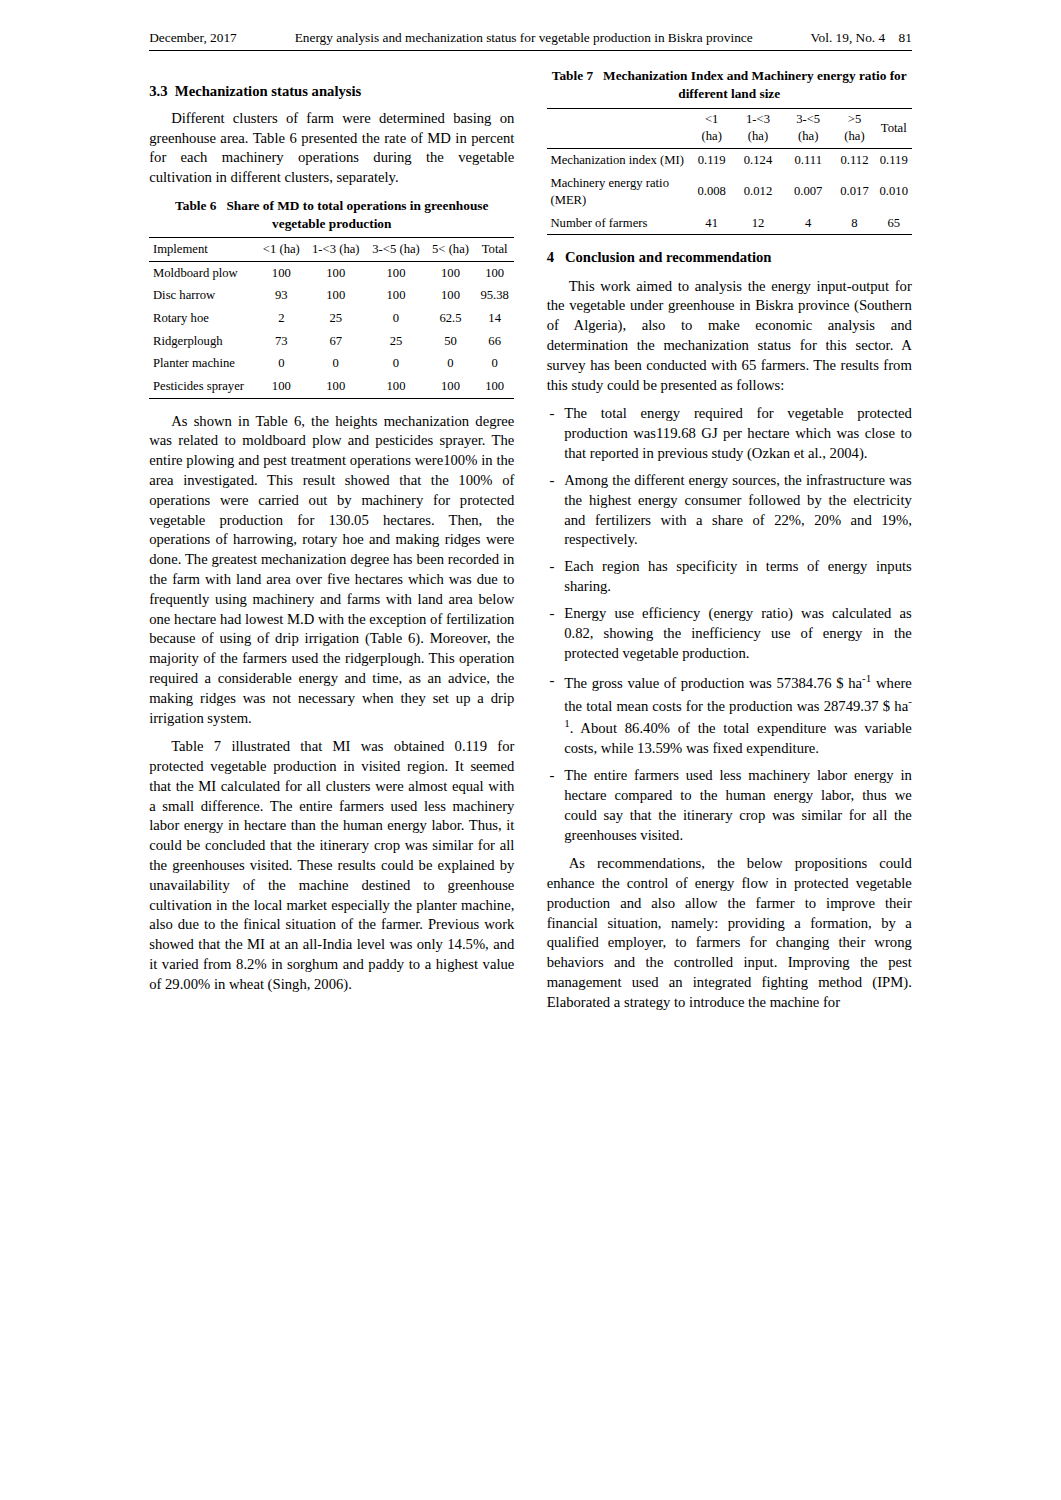December, 2017
Energy analysis and mechanization status for vegetable production in Biskra province
Vol. 19, No. 4 81
3.3 Mechanization status analysis
Different clusters of farm were determined basing on greenhouse area. Table 6 presented the rate of MD in percent for each machinery operations during the vegetable cultivation in different clusters, separately.
Table 6 Share of MD to total operations in greenhouse vegetable production
| Implement | <1 (ha) | 1-<3 (ha) | 3-<5 (ha) | 5< (ha) | Total |
| --- | --- | --- | --- | --- | --- |
| Moldboard plow | 100 | 100 | 100 | 100 | 100 |
| Disc harrow | 93 | 100 | 100 | 100 | 95.38 |
| Rotary hoe | 2 | 25 | 0 | 62.5 | 14 |
| Ridgerplough | 73 | 67 | 25 | 50 | 66 |
| Planter machine | 0 | 0 | 0 | 0 | 0 |
| Pesticides sprayer | 100 | 100 | 100 | 100 | 100 |
As shown in Table 6, the heights mechanization degree was related to moldboard plow and pesticides sprayer. The entire plowing and pest treatment operations were100% in the area investigated. This result showed that the 100% of operations were carried out by machinery for protected vegetable production for 130.05 hectares. Then, the operations of harrowing, rotary hoe and making ridges were done. The greatest mechanization degree has been recorded in the farm with land area over five hectares which was due to frequently using machinery and farms with land area below one hectare had lowest M.D with the exception of fertilization because of using of drip irrigation (Table 6). Moreover, the majority of the farmers used the ridgerplough. This operation required a considerable energy and time, as an advice, the making ridges was not necessary when they set up a drip irrigation system.
Table 7 illustrated that MI was obtained 0.119 for protected vegetable production in visited region. It seemed that the MI calculated for all clusters were almost equal with a small difference. The entire farmers used less machinery labor energy in hectare than the human energy labor. Thus, it could be concluded that the itinerary crop was similar for all the greenhouses visited. These results could be explained by unavailability of the machine destined to greenhouse cultivation in the local market especially the planter machine, also due to the finical situation of the farmer. Previous work showed that the MI at an all-India level was only 14.5%, and it varied from 8.2% in sorghum and paddy to a highest value of 29.00% in wheat (Singh, 2006).
Table 7 Mechanization Index and Machinery energy ratio for different land size
| | <1 (ha) | 1-<3 (ha) | 3-<5 (ha) | >5 (ha) | Total |
| --- | --- | --- | --- | --- | --- |
| Mechanization index (MI) | 0.119 | 0.124 | 0.111 | 0.112 | 0.119 |
| Machinery energy ratio (MER) | 0.008 | 0.012 | 0.007 | 0.017 | 0.010 |
| Number of farmers | 41 | 12 | 4 | 8 | 65 |
4 Conclusion and recommendation
This work aimed to analysis the energy input-output for the vegetable under greenhouse in Biskra province (Southern of Algeria), also to make economic analysis and determination the mechanization status for this sector. A survey has been conducted with 65 farmers. The results from this study could be presented as follows:
The total energy required for vegetable protected production was119.68 GJ per hectare which was close to that reported in previous study (Ozkan et al., 2004).
Among the different energy sources, the infrastructure was the highest energy consumer followed by the electricity and fertilizers with a share of 22%, 20% and 19%, respectively.
Each region has specificity in terms of energy inputs sharing.
Energy use efficiency (energy ratio) was calculated as 0.82, showing the inefficiency use of energy in the protected vegetable production.
The gross value of production was 57384.76 $ ha-1 where the total mean costs for the production was 28749.37 $ ha-1. About 86.40% of the total expenditure was variable costs, while 13.59% was fixed expenditure.
The entire farmers used less machinery labor energy in hectare compared to the human energy labor, thus we could say that the itinerary crop was similar for all the greenhouses visited.
As recommendations, the below propositions could enhance the control of energy flow in protected vegetable production and also allow the farmer to improve their financial situation, namely: providing a formation, by a qualified employer, to farmers for changing their wrong behaviors and the controlled input. Improving the pest management used an integrated fighting method (IPM). Elaborated a strategy to introduce the machine for